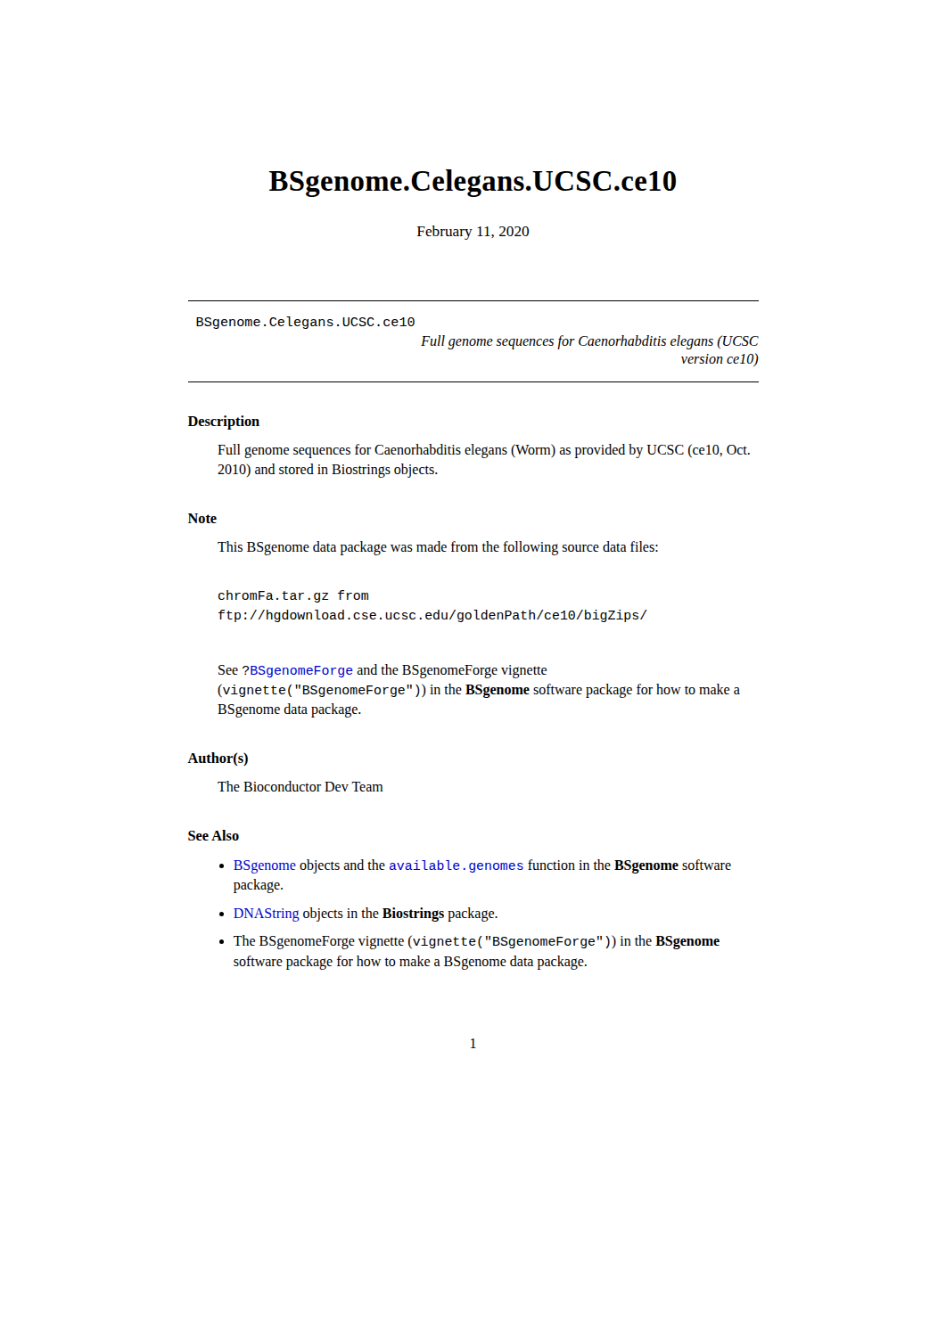BSgenome.Celegans.UCSC.ce10
February 11, 2020
BSgenome.Celegans.UCSC.ce10
Full genome sequences for Caenorhabditis elegans (UCSC version ce10)
Description
Full genome sequences for Caenorhabditis elegans (Worm) as provided by UCSC (ce10, Oct. 2010) and stored in Biostrings objects.
Note
This BSgenome data package was made from the following source data files:
chromFa.tar.gz from ftp://hgdownload.cse.ucsc.edu/goldenPath/ce10/bigZips/
See ?BSgenomeForge and the BSgenomeForge vignette (vignette("BSgenomeForge")) in the BSgenome software package for how to make a BSgenome data package.
Author(s)
The Bioconductor Dev Team
See Also
BSgenome objects and the available.genomes function in the BSgenome software package.
DNAString objects in the Biostrings package.
The BSgenomeForge vignette (vignette("BSgenomeForge")) in the BSgenome software package for how to make a BSgenome data package.
1